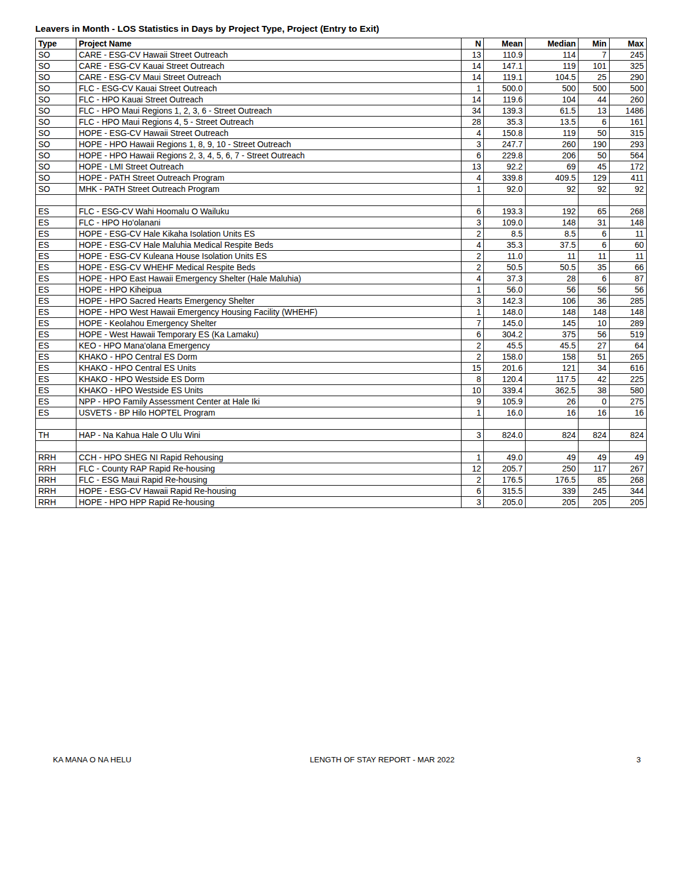Leavers in Month - LOS Statistics in Days by Project Type, Project (Entry to Exit)
| Type | Project Name | N | Mean | Median | Min | Max |
| --- | --- | --- | --- | --- | --- | --- |
| SO | CARE - ESG-CV Hawaii Street Outreach | 13 | 110.9 | 114 | 7 | 245 |
| SO | CARE - ESG-CV Kauai Street Outreach | 14 | 147.1 | 119 | 101 | 325 |
| SO | CARE - ESG-CV Maui Street Outreach | 14 | 119.1 | 104.5 | 25 | 290 |
| SO | FLC - ESG-CV Kauai Street Outreach | 1 | 500.0 | 500 | 500 | 500 |
| SO | FLC - HPO Kauai Street Outreach | 14 | 119.6 | 104 | 44 | 260 |
| SO | FLC - HPO Maui Regions 1, 2, 3, 6 - Street Outreach | 34 | 139.3 | 61.5 | 13 | 1486 |
| SO | FLC - HPO Maui Regions 4, 5 - Street Outreach | 28 | 35.3 | 13.5 | 6 | 161 |
| SO | HOPE - ESG-CV Hawaii Street Outreach | 4 | 150.8 | 119 | 50 | 315 |
| SO | HOPE - HPO Hawaii Regions 1, 8, 9, 10 - Street Outreach | 3 | 247.7 | 260 | 190 | 293 |
| SO | HOPE - HPO Hawaii Regions 2, 3, 4, 5, 6, 7 - Street Outreach | 6 | 229.8 | 206 | 50 | 564 |
| SO | HOPE - LMI Street Outreach | 13 | 92.2 | 69 | 45 | 172 |
| SO | HOPE - PATH Street Outreach Program | 4 | 339.8 | 409.5 | 129 | 411 |
| SO | MHK - PATH Street Outreach Program | 1 | 92.0 | 92 | 92 | 92 |
| ES | FLC - ESG-CV Wahi Hoomalu O Wailuku | 6 | 193.3 | 192 | 65 | 268 |
| ES | FLC - HPO Ho'olanani | 3 | 109.0 | 148 | 31 | 148 |
| ES | HOPE - ESG-CV Hale Kikaha Isolation Units ES | 2 | 8.5 | 8.5 | 6 | 11 |
| ES | HOPE - ESG-CV Hale Maluhia Medical Respite Beds | 4 | 35.3 | 37.5 | 6 | 60 |
| ES | HOPE - ESG-CV Kuleana House Isolation Units ES | 2 | 11.0 | 11 | 11 | 11 |
| ES | HOPE - ESG-CV WHEHF Medical Respite Beds | 2 | 50.5 | 50.5 | 35 | 66 |
| ES | HOPE - HPO East Hawaii Emergency Shelter (Hale Maluhia) | 4 | 37.3 | 28 | 6 | 87 |
| ES | HOPE - HPO Kiheipua | 1 | 56.0 | 56 | 56 | 56 |
| ES | HOPE - HPO Sacred Hearts Emergency Shelter | 3 | 142.3 | 106 | 36 | 285 |
| ES | HOPE - HPO West Hawaii Emergency Housing Facility (WHEHF) | 1 | 148.0 | 148 | 148 | 148 |
| ES | HOPE - Keolahou Emergency Shelter | 7 | 145.0 | 145 | 10 | 289 |
| ES | HOPE - West Hawaii Temporary ES (Ka Lamaku) | 6 | 304.2 | 375 | 56 | 519 |
| ES | KEO - HPO Mana'olana Emergency | 2 | 45.5 | 45.5 | 27 | 64 |
| ES | KHAKO - HPO Central ES Dorm | 2 | 158.0 | 158 | 51 | 265 |
| ES | KHAKO - HPO Central ES Units | 15 | 201.6 | 121 | 34 | 616 |
| ES | KHAKO - HPO Westside ES Dorm | 8 | 120.4 | 117.5 | 42 | 225 |
| ES | KHAKO - HPO Westside ES Units | 10 | 339.4 | 362.5 | 38 | 580 |
| ES | NPP - HPO Family Assessment Center at Hale Iki | 9 | 105.9 | 26 | 0 | 275 |
| ES | USVETS - BP Hilo HOPTEL Program | 1 | 16.0 | 16 | 16 | 16 |
| TH | HAP - Na Kahua Hale O Ulu Wini | 3 | 824.0 | 824 | 824 | 824 |
| RRH | CCH - HPO SHEG NI Rapid Rehousing | 1 | 49.0 | 49 | 49 | 49 |
| RRH | FLC - County RAP Rapid Re-housing | 12 | 205.7 | 250 | 117 | 267 |
| RRH | FLC - ESG Maui Rapid Re-housing | 2 | 176.5 | 176.5 | 85 | 268 |
| RRH | HOPE - ESG-CV Hawaii Rapid Re-housing | 6 | 315.5 | 339 | 245 | 344 |
| RRH | HOPE - HPO HPP Rapid Re-housing | 3 | 205.0 | 205 | 205 | 205 |
KA MANA O NA HELU LENGTH OF STAY REPORT - MAR 2022 3